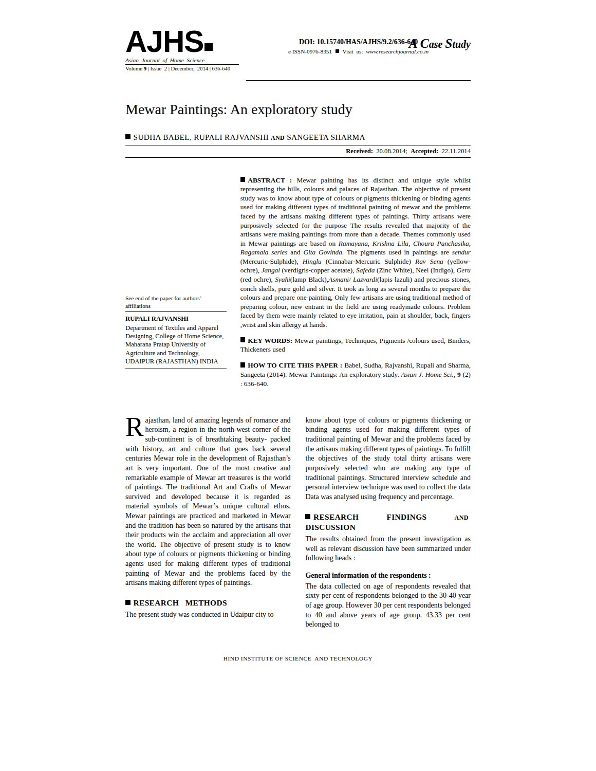AJHS
Asian Journal of Home Science
Volume 9 | Issue 2 | December, 2014 | 636-640
DOI: 10.15740/HAS/AJHS/9.2/636-640
e ISSN-0976-8351 Visit us: www.researchjournal.co.in
A Case Study
Mewar Paintings: An exploratory study
SUDHA BABEL, RUPALI RAJVANSHI AND SANGEETA SHARMA
Received: 20.08.2014; Accepted: 22.11.2014
See end of the paper for authors’ affiliations
RUPALI RAJVANSHI
Department of Textiles and Apparel Designing, College of Home Science, Maharana Pratap University of Agriculture and Technology, UDAIPUR (RAJASTHAN) INDIA
ABSTRACT : Mewar painting has its distinct and unique style whilst representing the hills, colours and palaces of Rajasthan. The objective of present study was to know about type of colours or pigments thickening or binding agents used for making different types of traditional painting of mewar and the problems faced by the artisans making different types of paintings. Thirty artisans were purposively selected for the purpose The results revealed that majority of the artisans were making paintings from more than a decade. Themes commonly used in Mewar paintings are based on Ramayana, Krishna Lila, Choura Panchasika, Ragamala series and Gita Govinda. The pigments used in paintings are sendur (Mercuric-Sulphide), Hinglu (Cinnabar-Mercuric Sulphide) Rav Sena (yellow-ochre), Jangal (verdigris-copper acetate), Safeda (Zinc White), Neel (Indigo), Geru (red ochre), Syahi(lamp Black),Asmani/ Lazvardi(lapis lazuli) and precious stones, conch shells, pure gold and silver. It took as long as several months to prepare the colours and prepare one painting, Only few artisans are using traditional method of preparing colour, new entrant in the field are using readymade colours. Problem faced by them were mainly related to eye irritation, pain at shoulder, back, fingers ,wrist and skin allergy at hands.
KEY WORDS: Mewar paintings, Techniques, Pigments /colours used, Binders, Thickeners used
HOW TO CITE THIS PAPER : Babel, Sudha, Rajvanshi, Rupali and Sharma, Sangeeta (2014). Mewar Paintings: An exploratory study. Asian J. Home Sci., 9 (2) : 636-640.
Rajasthan, land of amazing legends of romance and heroism, a region in the north-west corner of the sub-continent is of breathtaking beauty- packed with history, art and culture that goes back several centuries Mewar role in the development of Rajasthan’s art is very important. One of the most creative and remarkable example of Mewar art treasures is the world of paintings. The traditional Art and Crafts of Mewar survived and developed because it is regarded as material symbols of Mewar’s unique cultural ethos. Mewar paintings are practiced and marketed in Mewar and the tradition has been so natured by the artisans that their products win the acclaim and appreciation all over the world. The objective of present study is to know about type of colours or pigments thickening or binding agents used for making different types of traditional painting of Mewar and the problems faced by the artisans making different types of paintings.
RESEARCH METHODS
The present study was conducted in Udaipur city to
know about type of colours or pigments thickening or binding agents used for making different types of traditional painting of Mewar and the problems faced by the artisans making different types of paintings. To fulfill the objectives of the study total thirty artisans were purposively selected who are making any type of traditional paintings. Structured interview schedule and personal interview technique was used to collect the data Data was analysed using frequency and percentage.
RESEARCH FINDINGS AND DISCUSSION
The results obtained from the present investigation as well as relevant discussion have been summarized under following heads :
General information of the respondents :
The data collected on age of respondents revealed that sixty per cent of respondents belonged to the 30-40 year of age group. However 30 per cent respondents belonged to 40 and above years of age group. 43.33 per cent belonged to
HIND INSTITUTE OF SCIENCE AND TECHNOLOGY